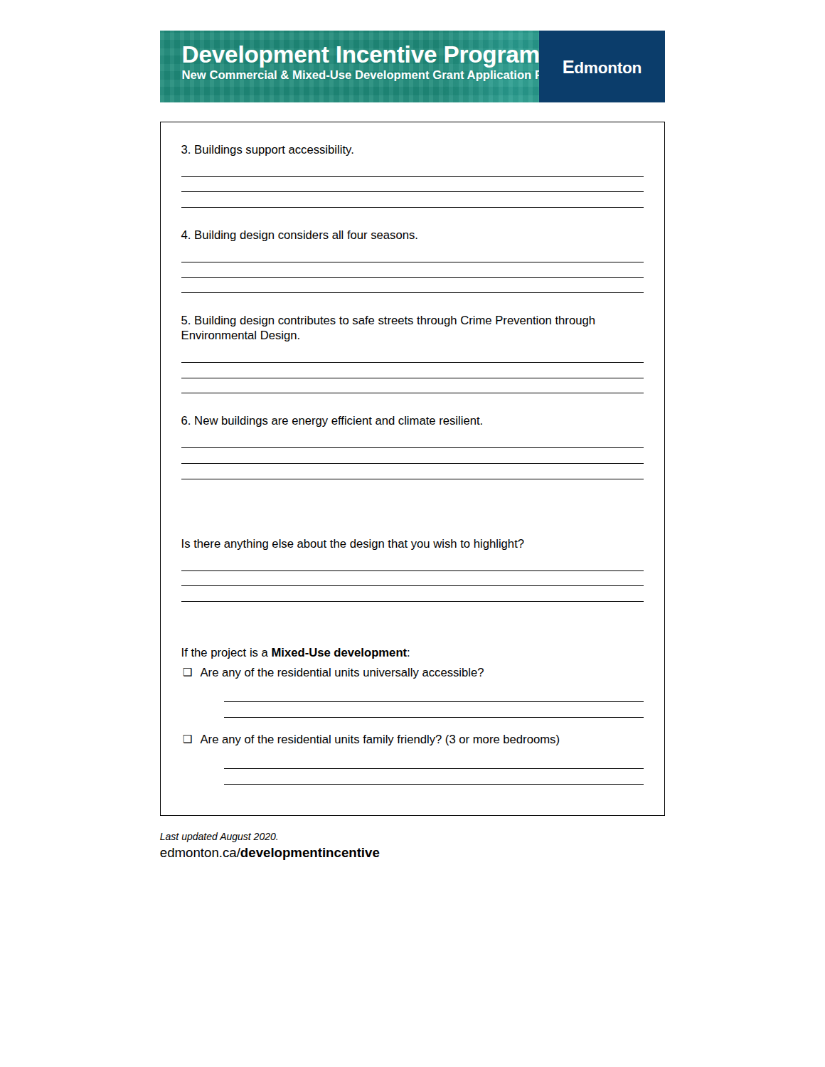Development Incentive Program
New Commercial & Mixed-Use Development Grant Application Form
Edmonton
3. Buildings support accessibility.
4. Building design considers all four seasons.
5. Building design contributes to safe streets through Crime Prevention through Environmental Design.
6. New buildings are energy efficient and climate resilient.
Is there anything else about the design that you wish to highlight?
If the project is a Mixed-Use development:
Are any of the residential units universally accessible?
Are any of the residential units family friendly? (3 or more bedrooms)
Last updated August 2020.
edmonton.ca/developmentincentive